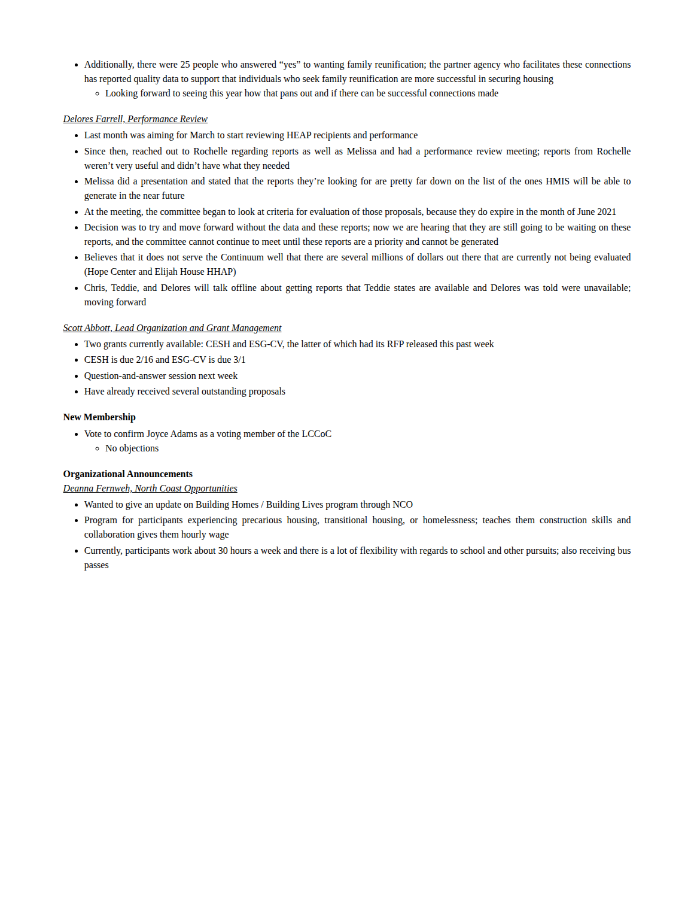Additionally, there were 25 people who answered “yes” to wanting family reunification; the partner agency who facilitates these connections has reported quality data to support that individuals who seek family reunification are more successful in securing housing
Looking forward to seeing this year how that pans out and if there can be successful connections made
Delores Farrell, Performance Review
Last month was aiming for March to start reviewing HEAP recipients and performance
Since then, reached out to Rochelle regarding reports as well as Melissa and had a performance review meeting; reports from Rochelle weren’t very useful and didn’t have what they needed
Melissa did a presentation and stated that the reports they’re looking for are pretty far down on the list of the ones HMIS will be able to generate in the near future
At the meeting, the committee began to look at criteria for evaluation of those proposals, because they do expire in the month of June 2021
Decision was to try and move forward without the data and these reports; now we are hearing that they are still going to be waiting on these reports, and the committee cannot continue to meet until these reports are a priority and cannot be generated
Believes that it does not serve the Continuum well that there are several millions of dollars out there that are currently not being evaluated (Hope Center and Elijah House HHAP)
Chris, Teddie, and Delores will talk offline about getting reports that Teddie states are available and Delores was told were unavailable; moving forward
Scott Abbott, Lead Organization and Grant Management
Two grants currently available: CESH and ESG-CV, the latter of which had its RFP released this past week
CESH is due 2/16 and ESG-CV is due 3/1
Question-and-answer session next week
Have already received several outstanding proposals
New Membership
Vote to confirm Joyce Adams as a voting member of the LCCoC
No objections
Organizational Announcements
Deanna Fernweh, North Coast Opportunities
Wanted to give an update on Building Homes / Building Lives program through NCO
Program for participants experiencing precarious housing, transitional housing, or homelessness; teaches them construction skills and collaboration gives them hourly wage
Currently, participants work about 30 hours a week and there is a lot of flexibility with regards to school and other pursuits; also receiving bus passes